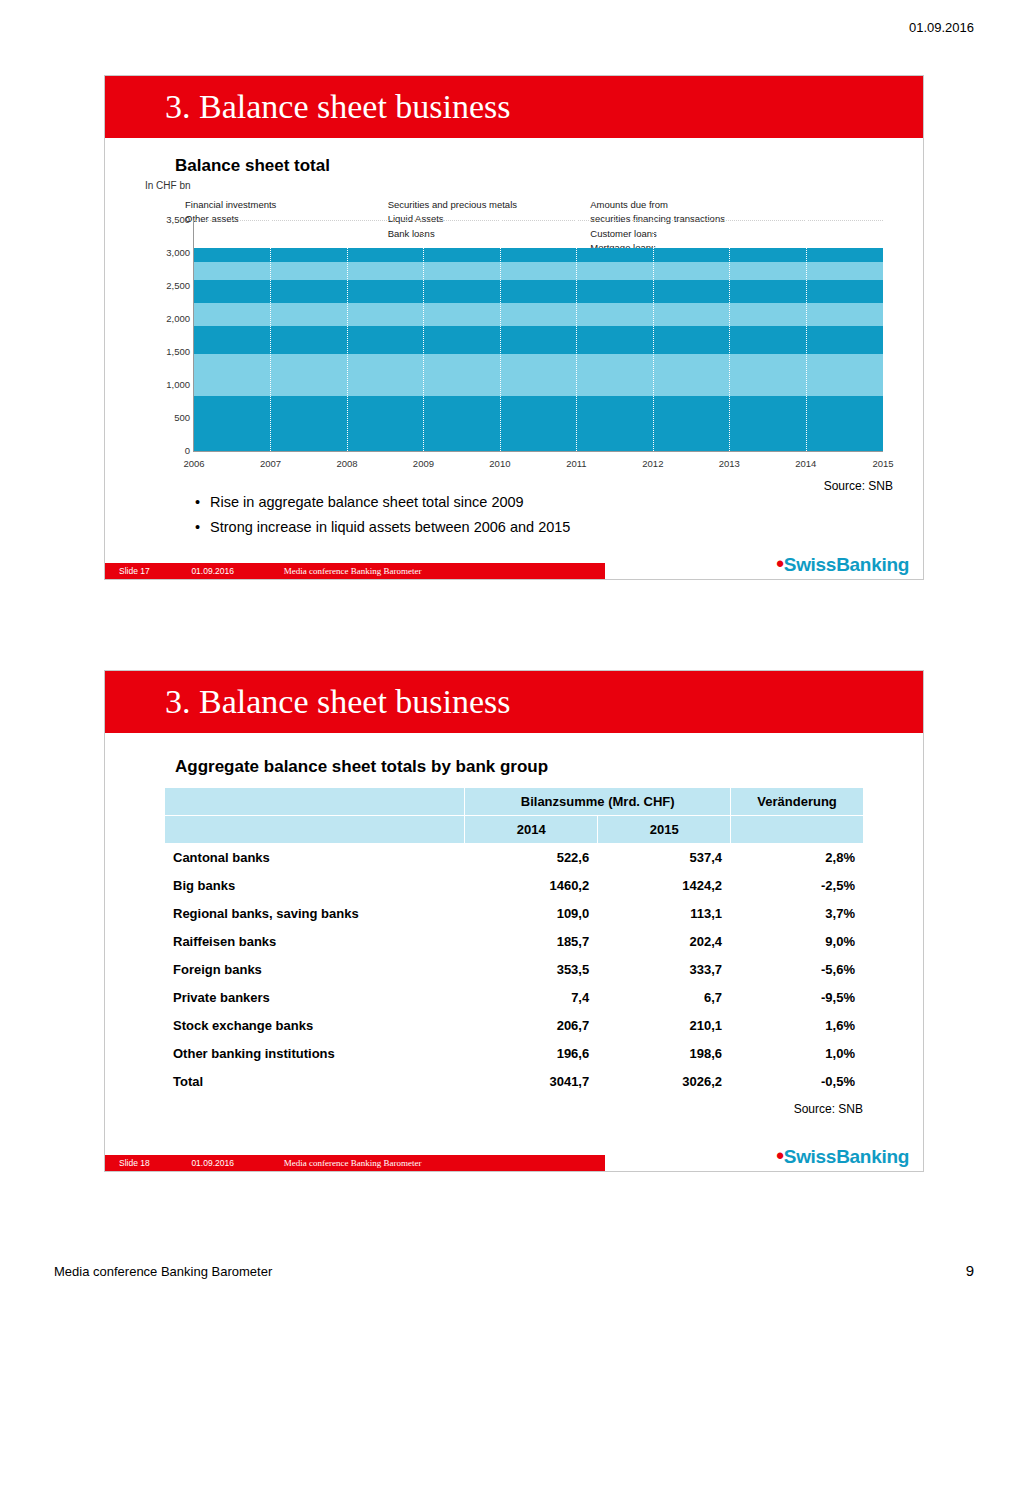01.09.2016
3. Balance sheet business
Balance sheet total
In CHF bn
Financial investments
Other assets
Securities and precious metals
Liquid Assets
Bank loans
Amounts due from
securities financing transactions
Customer loans
Mortgage loans
3,500
3,000
2,500
2,000
1,500
1,000
500
0
2006
2007
2008
2009
2010
2011
2012
2013
2014
2015
Rise in aggregate balance sheet total since 2009
Strong increase in liquid assets between 2006 and 2015
Source: SNB
Slide 17 01.09.2016 Media conference Banking Barometer
•Swiss Banking
3. Balance sheet business
Aggregate balance sheet totals by bank group
| | Bilanzsumme (Mrd. CHF) | Veränderung |
| --- | --- | --- |
| | 2014 | 2015 | |
| Cantonal banks | 522,6 | 537,4 | 2,8% |
| Big banks | 1460,2 | 1424,2 | -2,5% |
| Regional banks, saving banks | 109,0 | 113,1 | 3,7% |
| Raiffeisen banks | 185,7 | 202,4 | 9,0% |
| Foreign banks | 353,5 | 333,7 | -5,6% |
| Private bankers | 7,4 | 6,7 | -9,5% |
| Stock exchange banks | 206,7 | 210,1 | 1,6% |
| Other banking institutions | 196,6 | 198,6 | 1,0% |
| Total | 3041,7 | 3026,2 | -0,5% |
Source: SNB
Slide 18 01.09.2016 Media conference Banking Barometer
•Swiss Banking
Media conference Banking Barometer
9